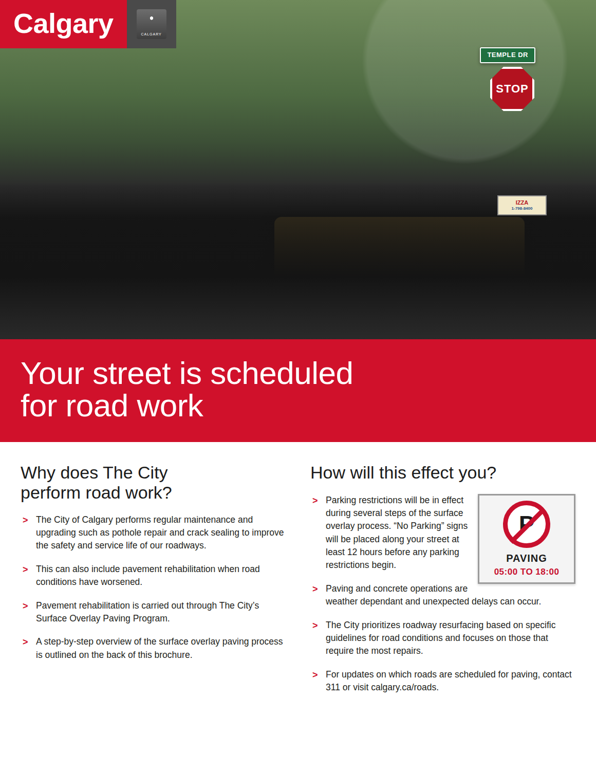Calgary
Calgary
TEMPLE DR
STOP
IZZA1-798-8400
Your street is scheduled
for road work
Why does The City
perform road work?
The City of Calgary performs regular maintenance and upgrading such as pothole repair and crack sealing to improve the safety and service life of our roadways.
This can also include pavement rehabilitation when road conditions have worsened.
Pavement rehabilitation is carried out through The City’s Surface Overlay Paving Program.
A step-by-step overview of the surface overlay paving process is outlined on the back of this brochure.
How will this effect you?
P
PAVING
05:00 TO 18:00
Parking restrictions will be in effect during several steps of the surface overlay process. “No Parking” signs will be placed along your street at least 12 hours before any parking restrictions begin.
Paving and concrete operations are weather dependant and unexpected delays can occur.
The City prioritizes roadway resurfacing based on specific guidelines for road conditions and focuses on those that require the most repairs.
For updates on which roads are scheduled for paving, contact 311 or visit calgary.ca/roads.